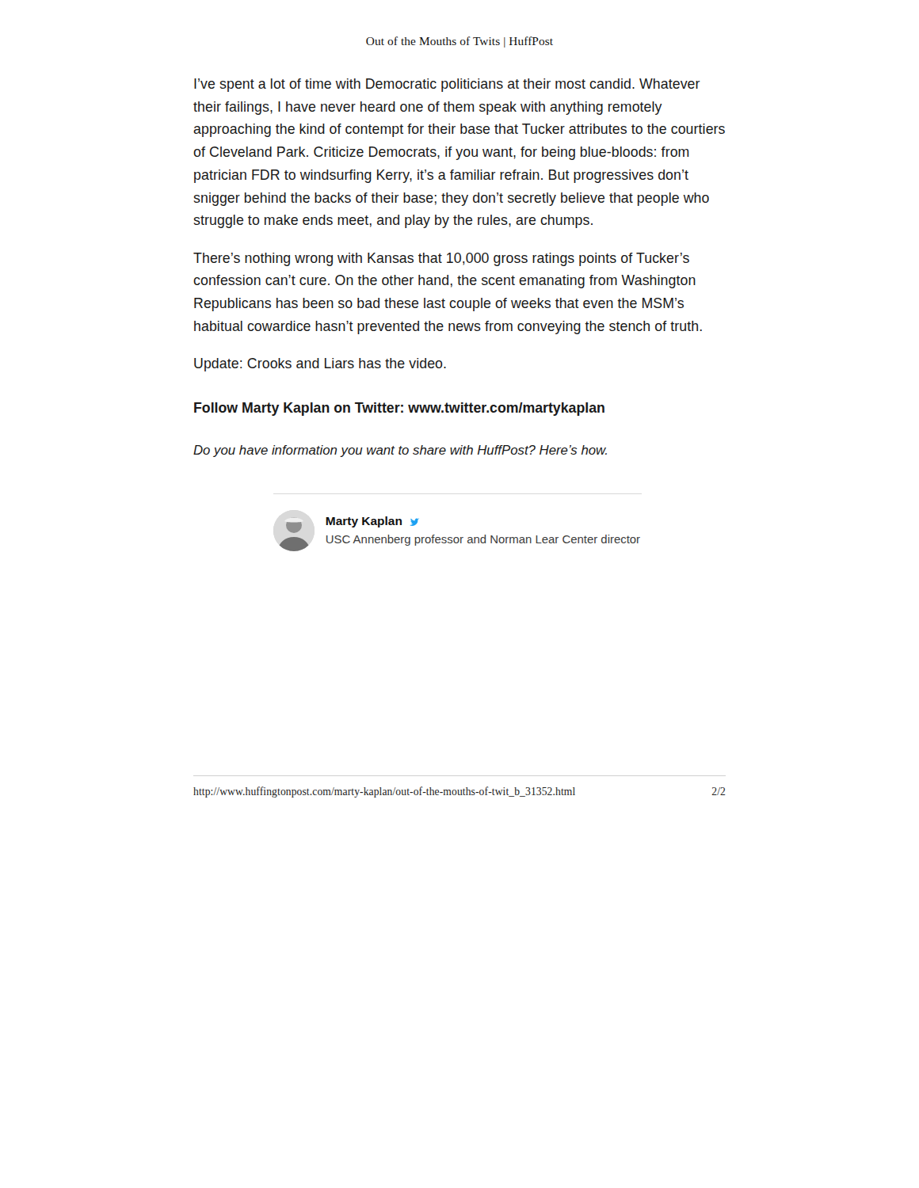Out of the Mouths of Twits | HuffPost
I’ve spent a lot of time with Democratic politicians at their most candid. Whatever their failings, I have never heard one of them speak with anything remotely approaching the kind of contempt for their base that Tucker attributes to the courtiers of Cleveland Park. Criticize Democrats, if you want, for being blue-bloods: from patrician FDR to windsurfing Kerry, it’s a familiar refrain. But progressives don’t snigger behind the backs of their base; they don’t secretly believe that people who struggle to make ends meet, and play by the rules, are chumps.
There’s nothing wrong with Kansas that 10,000 gross ratings points of Tucker’s confession can’t cure. On the other hand, the scent emanating from Washington Republicans has been so bad these last couple of weeks that even the MSM’s habitual cowardice hasn’t prevented the news from conveying the stench of truth.
Update: Crooks and Liars has the video.
Follow Marty Kaplan on Twitter: www.twitter.com/martykaplan
Do you have information you want to share with HuffPost? Here’s how.
Marty Kaplan
USC Annenberg professor and Norman Lear Center director
http://www.huffingtonpost.com/marty-kaplan/out-of-the-mouths-of-twit_b_31352.html 2/2